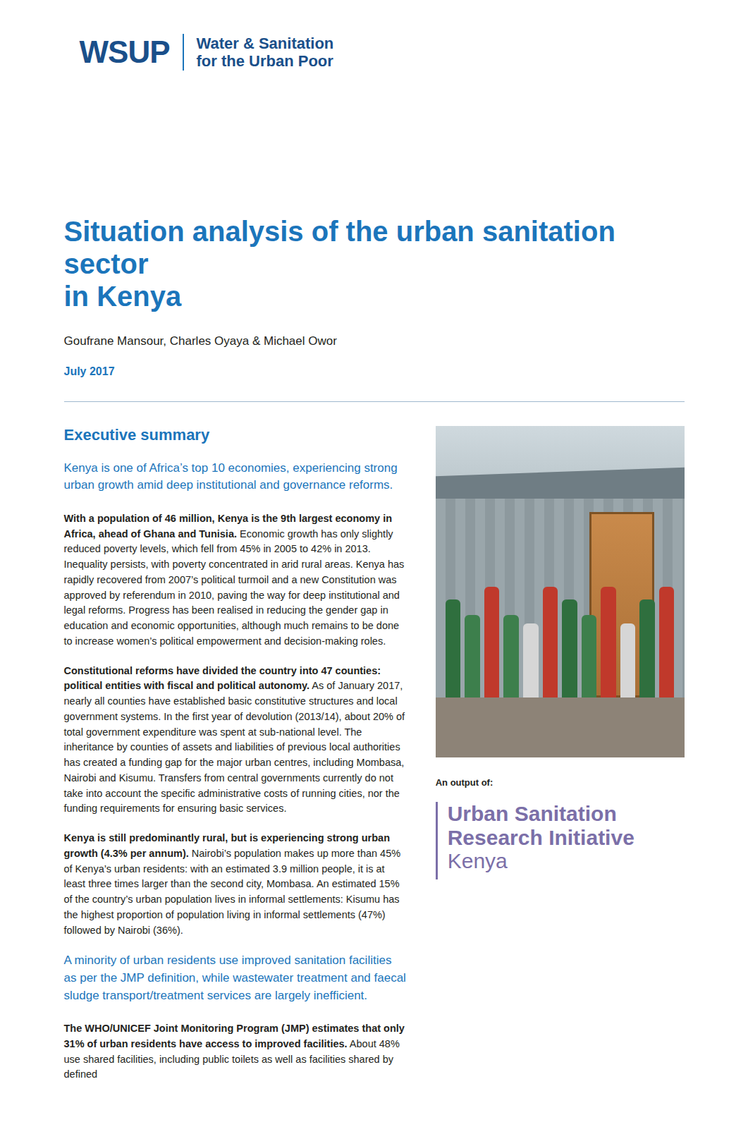WSUP
Water & Sanitation
for the Urban Poor
Situation analysis of the urban sanitation sector
in Kenya
Goufrane Mansour, Charles Oyaya & Michael Owor
July 2017
Executive summary
Kenya is one of Africa’s top 10 economies, experiencing strong urban growth amid deep institutional and governance reforms.
With a population of 46 million, Kenya is the 9th largest economy in Africa, ahead of Ghana and Tunisia. Economic growth has only slightly reduced poverty levels, which fell from 45% in 2005 to 42% in 2013. Inequality persists, with poverty concentrated in arid rural areas. Kenya has rapidly recovered from 2007’s political turmoil and a new Constitution was approved by referendum in 2010, paving the way for deep institutional and legal reforms. Progress has been realised in reducing the gender gap in education and economic opportunities, although much remains to be done to increase women’s political empowerment and decision-making roles.
Constitutional reforms have divided the country into 47 counties: political entities with fiscal and political autonomy. As of January 2017, nearly all counties have established basic constitutive structures and local government systems. In the first year of devolution (2013/14), about 20% of total government expenditure was spent at sub-national level. The inheritance by counties of assets and liabilities of previous local authorities has created a funding gap for the major urban centres, including Mombasa, Nairobi and Kisumu. Transfers from central governments currently do not take into account the specific administrative costs of running cities, nor the funding requirements for ensuring basic services.
Kenya is still predominantly rural, but is experiencing strong urban growth (4.3% per annum). Nairobi’s population makes up more than 45% of Kenya’s urban residents: with an estimated 3.9 million people, it is at least three times larger than the second city, Mombasa. An estimated 15% of the country’s urban population lives in informal settlements: Kisumu has the highest proportion of population living in informal settlements (47%) followed by Nairobi (36%).
A minority of urban residents use improved sanitation facilities as per the JMP definition, while wastewater treatment and faecal sludge transport/treatment services are largely inefficient.
The WHO/UNICEF Joint Monitoring Program (JMP) estimates that only 31% of urban residents have access to improved facilities. About 48% use shared facilities, including public toilets as well as facilities shared by defined
An output of:
Urban Sanitation
Research Initiative
Kenya